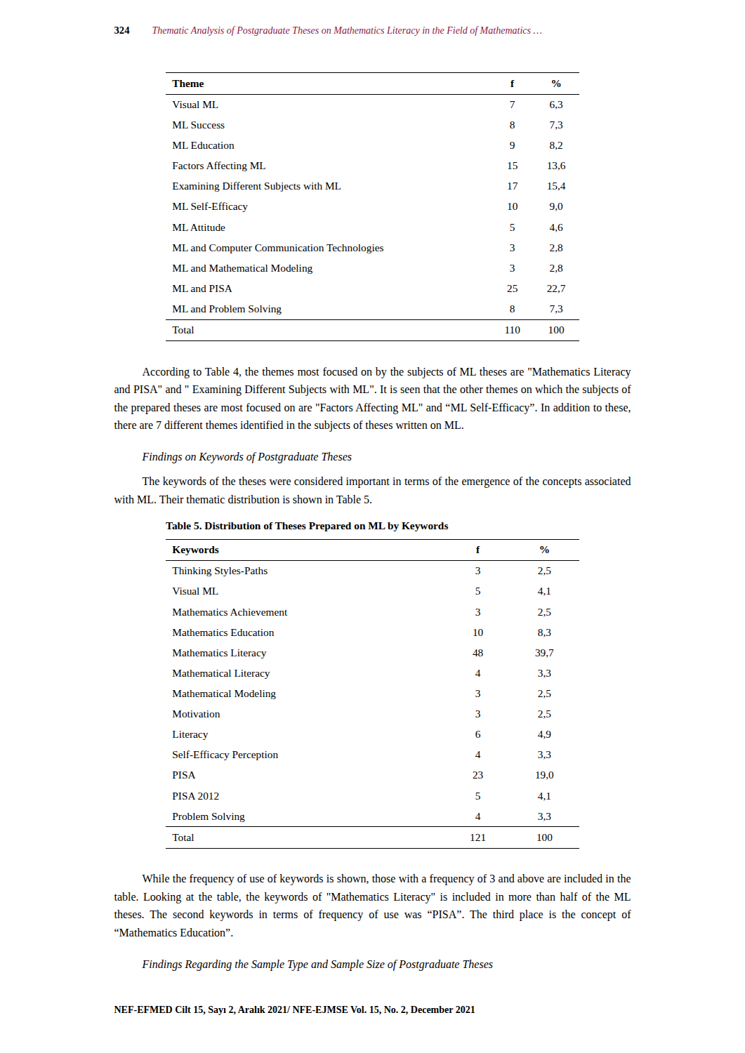324 Thematic Analysis of Postgraduate Theses on Mathematics Literacy in the Field of Mathematics …
| Theme | f | % |
| --- | --- | --- |
| Visual ML | 7 | 6,3 |
| ML Success | 8 | 7,3 |
| ML Education | 9 | 8,2 |
| Factors Affecting ML | 15 | 13,6 |
| Examining Different Subjects with ML | 17 | 15,4 |
| ML Self-Efficacy | 10 | 9,0 |
| ML Attitude | 5 | 4,6 |
| ML and Computer Communication Technologies | 3 | 2,8 |
| ML and Mathematical Modeling | 3 | 2,8 |
| ML and PISA | 25 | 22,7 |
| ML and Problem Solving | 8 | 7,3 |
| Total | 110 | 100 |
According to Table 4, the themes most focused on by the subjects of ML theses are "Mathematics Literacy and PISA" and " Examining Different Subjects with ML". It is seen that the other themes on which the subjects of the prepared theses are most focused on are "Factors Affecting ML" and “ML Self-Efficacy”. In addition to these, there are 7 different themes identified in the subjects of theses written on ML.
Findings on Keywords of Postgraduate Theses
The keywords of the theses were considered important in terms of the emergence of the concepts associated with ML. Their thematic distribution is shown in Table 5.
Table 5. Distribution of Theses Prepared on ML by Keywords
| Keywords | f | % |
| --- | --- | --- |
| Thinking Styles-Paths | 3 | 2,5 |
| Visual ML | 5 | 4,1 |
| Mathematics Achievement | 3 | 2,5 |
| Mathematics Education | 10 | 8,3 |
| Mathematics Literacy | 48 | 39,7 |
| Mathematical Literacy | 4 | 3,3 |
| Mathematical Modeling | 3 | 2,5 |
| Motivation | 3 | 2,5 |
| Literacy | 6 | 4,9 |
| Self-Efficacy Perception | 4 | 3,3 |
| PISA | 23 | 19,0 |
| PISA 2012 | 5 | 4,1 |
| Problem Solving | 4 | 3,3 |
| Total | 121 | 100 |
While the frequency of use of keywords is shown, those with a frequency of 3 and above are included in the table. Looking at the table, the keywords of "Mathematics Literacy" is included in more than half of the ML theses. The second keywords in terms of frequency of use was “PISA”. The third place is the concept of “Mathematics Education”.
Findings Regarding the Sample Type and Sample Size of Postgraduate Theses
NEF-EFMED Cilt 15, Sayı 2, Aralık 2021/ NFE-EJMSE Vol. 15, No. 2, December 2021